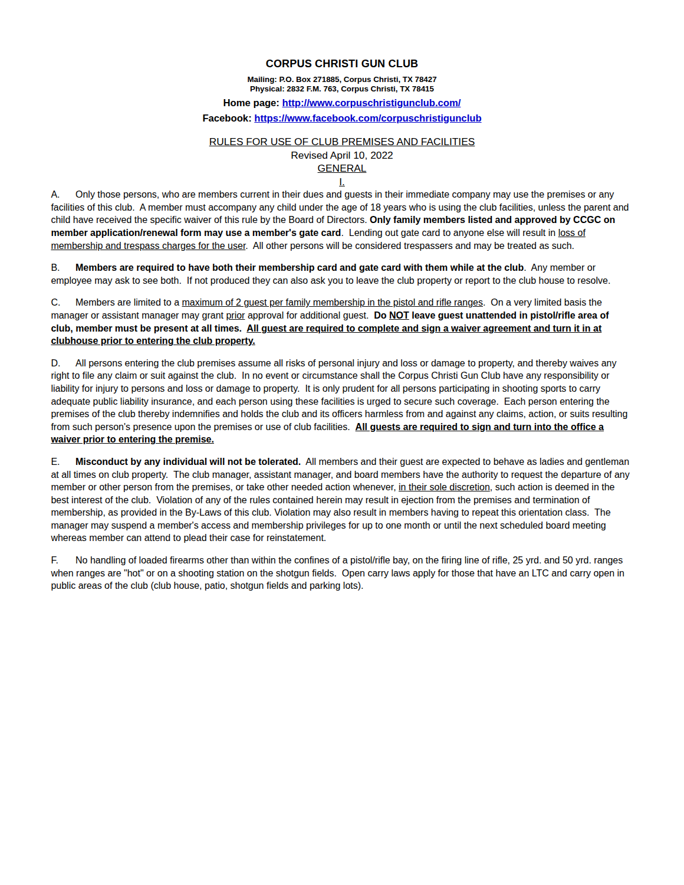CORPUS CHRISTI GUN CLUB
Mailing: P.O. Box 271885, Corpus Christi, TX 78427
Physical: 2832 F.M. 763, Corpus Christi, TX 78415
Home page: http://www.corpuschristigunclub.com/
Facebook: https://www.facebook.com/corpuschristigunclub
RULES FOR USE OF CLUB PREMISES AND FACILITIES
Revised April 10, 2022
GENERAL
I.
A. Only those persons, who are members current in their dues and guests in their immediate company may use the premises or any facilities of this club. A member must accompany any child under the age of 18 years who is using the club facilities, unless the parent and child have received the specific waiver of this rule by the Board of Directors. Only family members listed and approved by CCGC on member application/renewal form may use a member's gate card. Lending out gate card to anyone else will result in loss of membership and trespass charges for the user. All other persons will be considered trespassers and may be treated as such.
B. Members are required to have both their membership card and gate card with them while at the club. Any member or employee may ask to see both. If not produced they can also ask you to leave the club property or report to the club house to resolve.
C. Members are limited to a maximum of 2 guest per family membership in the pistol and rifle ranges. On a very limited basis the manager or assistant manager may grant prior approval for additional guest. Do NOT leave guest unattended in pistol/rifle area of club, member must be present at all times. All guest are required to complete and sign a waiver agreement and turn it in at clubhouse prior to entering the club property.
D. All persons entering the club premises assume all risks of personal injury and loss or damage to property, and thereby waives any right to file any claim or suit against the club. In no event or circumstance shall the Corpus Christi Gun Club have any responsibility or liability for injury to persons and loss or damage to property. It is only prudent for all persons participating in shooting sports to carry adequate public liability insurance, and each person using these facilities is urged to secure such coverage. Each person entering the premises of the club thereby indemnifies and holds the club and its officers harmless from and against any claims, action, or suits resulting from such person's presence upon the premises or use of club facilities. All guests are required to sign and turn into the office a waiver prior to entering the premise.
E. Misconduct by any individual will not be tolerated. All members and their guest are expected to behave as ladies and gentleman at all times on club property. The club manager, assistant manager, and board members have the authority to request the departure of any member or other person from the premises, or take other needed action whenever, in their sole discretion, such action is deemed in the best interest of the club. Violation of any of the rules contained herein may result in ejection from the premises and termination of membership, as provided in the By-Laws of this club. Violation may also result in members having to repeat this orientation class. The manager may suspend a member's access and membership privileges for up to one month or until the next scheduled board meeting whereas member can attend to plead their case for reinstatement.
F. No handling of loaded firearms other than within the confines of a pistol/rifle bay, on the firing line of rifle, 25 yrd. and 50 yrd. ranges when ranges are "hot" or on a shooting station on the shotgun fields. Open carry laws apply for those that have an LTC and carry open in public areas of the club (club house, patio, shotgun fields and parking lots).